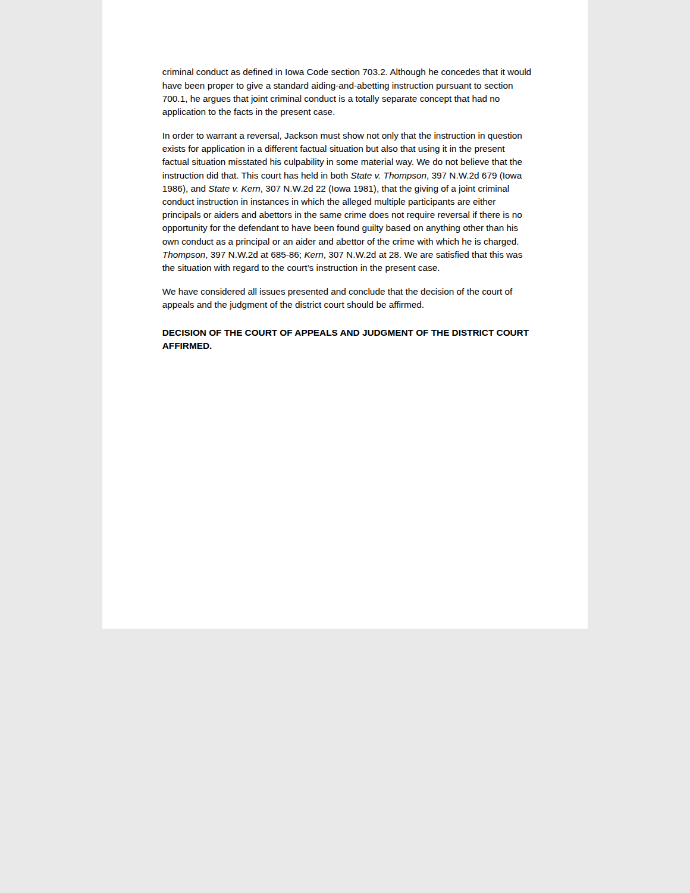criminal conduct as defined in Iowa Code section 703.2. Although he concedes that it would have been proper to give a standard aiding-and-abetting instruction pursuant to section 700.1, he argues that joint criminal conduct is a totally separate concept that had no application to the facts in the present case.
In order to warrant a reversal, Jackson must show not only that the instruction in question exists for application in a different factual situation but also that using it in the present factual situation misstated his culpability in some material way. We do not believe that the instruction did that. This court has held in both State v. Thompson, 397 N.W.2d 679 (Iowa 1986), and State v. Kern, 307 N.W.2d 22 (Iowa 1981), that the giving of a joint criminal conduct instruction in instances in which the alleged multiple participants are either principals or aiders and abettors in the same crime does not require reversal if there is no opportunity for the defendant to have been found guilty based on anything other than his own conduct as a principal or an aider and abettor of the crime with which he is charged. Thompson, 397 N.W.2d at 685-86; Kern, 307 N.W.2d at 28. We are satisfied that this was the situation with regard to the court’s instruction in the present case.
We have considered all issues presented and conclude that the decision of the court of appeals and the judgment of the district court should be affirmed.
DECISION OF THE COURT OF APPEALS AND JUDGMENT OF THE DISTRICT COURT AFFIRMED.